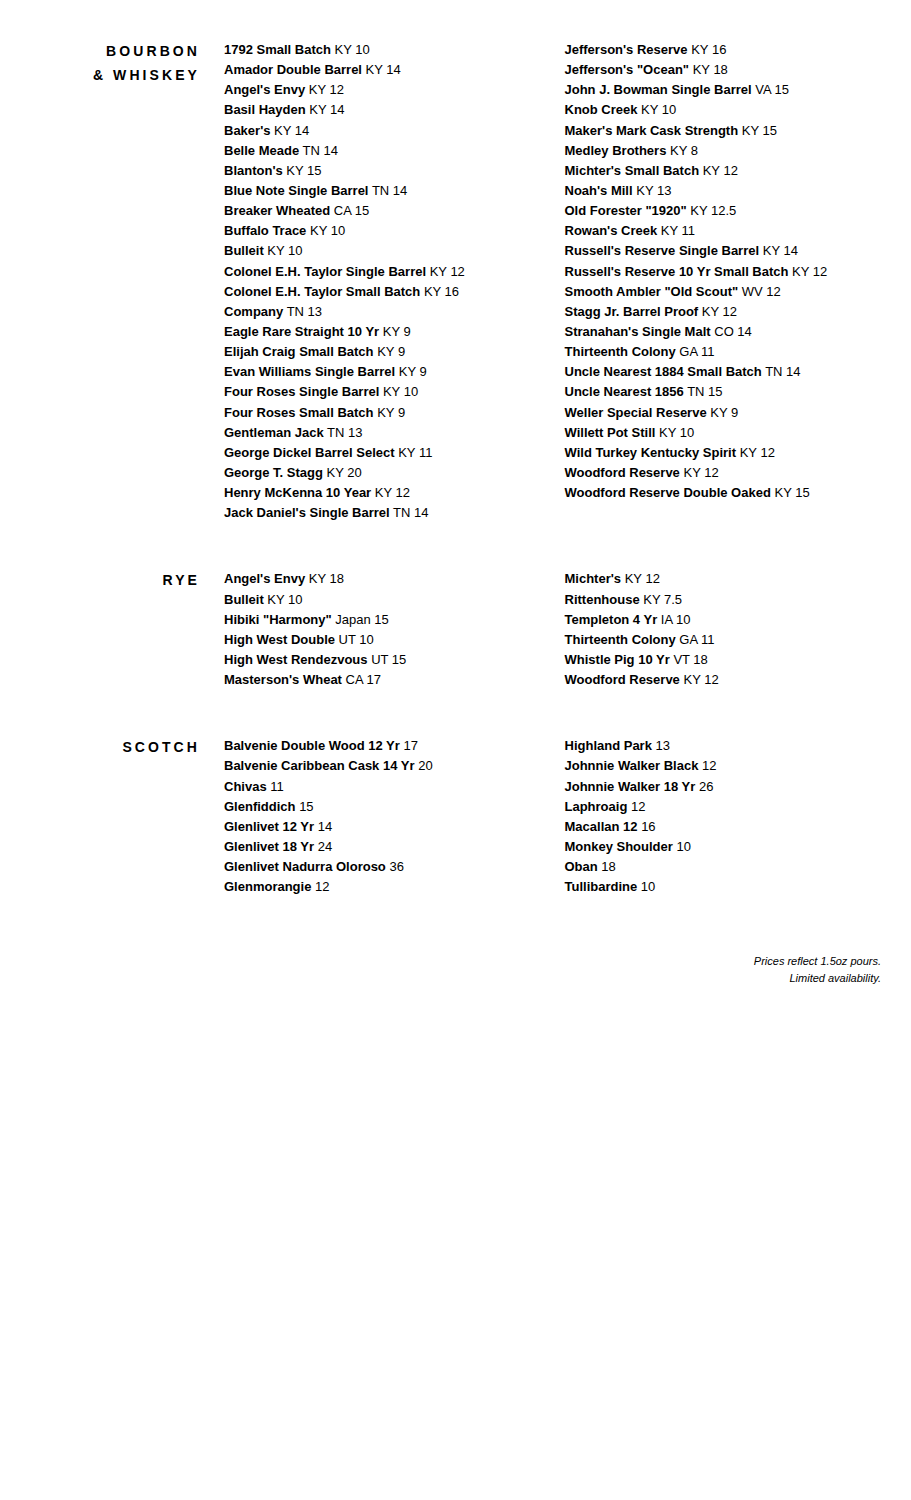Bourbon
& Whiskey
1792 Small Batch KY 10
Amador Double Barrel KY 14
Angel's Envy KY 12
Basil Hayden KY 14
Baker's KY 14
Belle Meade TN 14
Blanton's KY 15
Blue Note Single Barrel TN 14
Breaker Wheated CA 15
Buffalo Trace KY 10
Bulleit KY 10
Colonel E.H. Taylor Single Barrel KY 12
Colonel E.H. Taylor Small Batch KY 16
Company TN 13
Eagle Rare Straight 10 Yr KY 9
Elijah Craig Small Batch KY 9
Evan Williams Single Barrel KY 9
Four Roses Single Barrel KY 10
Four Roses Small Batch KY 9
Gentleman Jack TN 13
George Dickel Barrel Select KY 11
George T. Stagg KY 20
Henry McKenna 10 Year KY 12
Jack Daniel's Single Barrel TN 14
Jefferson's Reserve KY 16
Jefferson's "Ocean" KY 18
John J. Bowman Single Barrel VA 15
Knob Creek KY 10
Maker's Mark Cask Strength KY 15
Medley Brothers KY 8
Michter's Small Batch KY 12
Noah's Mill KY 13
Old Forester "1920" KY 12.5
Rowan's Creek KY 11
Russell's Reserve Single Barrel KY 14
Russell's Reserve 10 Yr Small Batch KY 12
Smooth Ambler "Old Scout" WV 12
Stagg Jr. Barrel Proof KY 12
Stranahan's Single Malt CO 14
Thirteenth Colony GA 11
Uncle Nearest 1884 Small Batch TN 14
Uncle Nearest 1856 TN 15
Weller Special Reserve KY 9
Willett Pot Still KY 10
Wild Turkey Kentucky Spirit KY 12
Woodford Reserve KY 12
Woodford Reserve Double Oaked KY 15
Rye
Angel's Envy KY 18
Bulleit KY 10
Hibiki "Harmony" Japan 15
High West Double UT 10
High West Rendezvous UT 15
Masterson's Wheat CA 17
Michter's KY 12
Rittenhouse KY 7.5
Templeton 4 Yr IA 10
Thirteenth Colony GA 11
Whistle Pig 10 Yr VT 18
Woodford Reserve KY 12
Scotch
Balvenie Double Wood 12 Yr 17
Balvenie Caribbean Cask 14 Yr 20
Chivas 11
Glenfiddich 15
Glenlivet 12 Yr 14
Glenlivet 18 Yr 24
Glenlivet Nadurra Oloroso 36
Glenmorangie 12
Highland Park 13
Johnnie Walker Black 12
Johnnie Walker 18 Yr 26
Laphroaig 12
Macallan 12 16
Monkey Shoulder 10
Oban 18
Tullibardine 10
Prices reflect 1.5oz pours.
Limited availability.